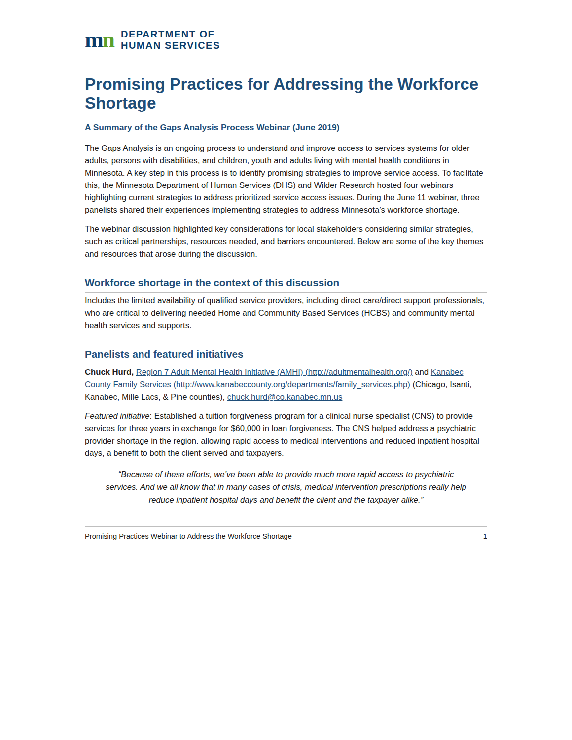mn
Department of
Human Services
Promising Practices for Addressing the Workforce Shortage
A Summary of the Gaps Analysis Process Webinar (June 2019)
The Gaps Analysis is an ongoing process to understand and improve access to services systems for older adults, persons with disabilities, and children, youth and adults living with mental health conditions in Minnesota. A key step in this process is to identify promising strategies to improve service access. To facilitate this, the Minnesota Department of Human Services (DHS) and Wilder Research hosted four webinars highlighting current strategies to address prioritized service access issues. During the June 11 webinar, three panelists shared their experiences implementing strategies to address Minnesota’s workforce shortage.
The webinar discussion highlighted key considerations for local stakeholders considering similar strategies, such as critical partnerships, resources needed, and barriers encountered. Below are some of the key themes and resources that arose during the discussion.
Workforce shortage in the context of this discussion
Includes the limited availability of qualified service providers, including direct care/direct support professionals, who are critical to delivering needed Home and Community Based Services (HCBS) and community mental health services and supports.
Panelists and featured initiatives
Chuck Hurd, Region 7 Adult Mental Health Initiative (AMHI) (http://adultmentalhealth.org/) and Kanabec County Family Services (http://www.kanabeccounty.org/departments/family_services.php) (Chicago, Isanti, Kanabec, Mille Lacs, & Pine counties), chuck.hurd@co.kanabec.mn.us
Featured initiative: Established a tuition forgiveness program for a clinical nurse specialist (CNS) to provide services for three years in exchange for $60,000 in loan forgiveness. The CNS helped address a psychiatric provider shortage in the region, allowing rapid access to medical interventions and reduced inpatient hospital days, a benefit to both the client served and taxpayers.
“Because of these efforts, we’ve been able to provide much more rapid access to psychiatric services. And we all know that in many cases of crisis, medical intervention prescriptions really help reduce inpatient hospital days and benefit the client and the taxpayer alike.”
Promising Practices Webinar to Address the Workforce Shortage 1